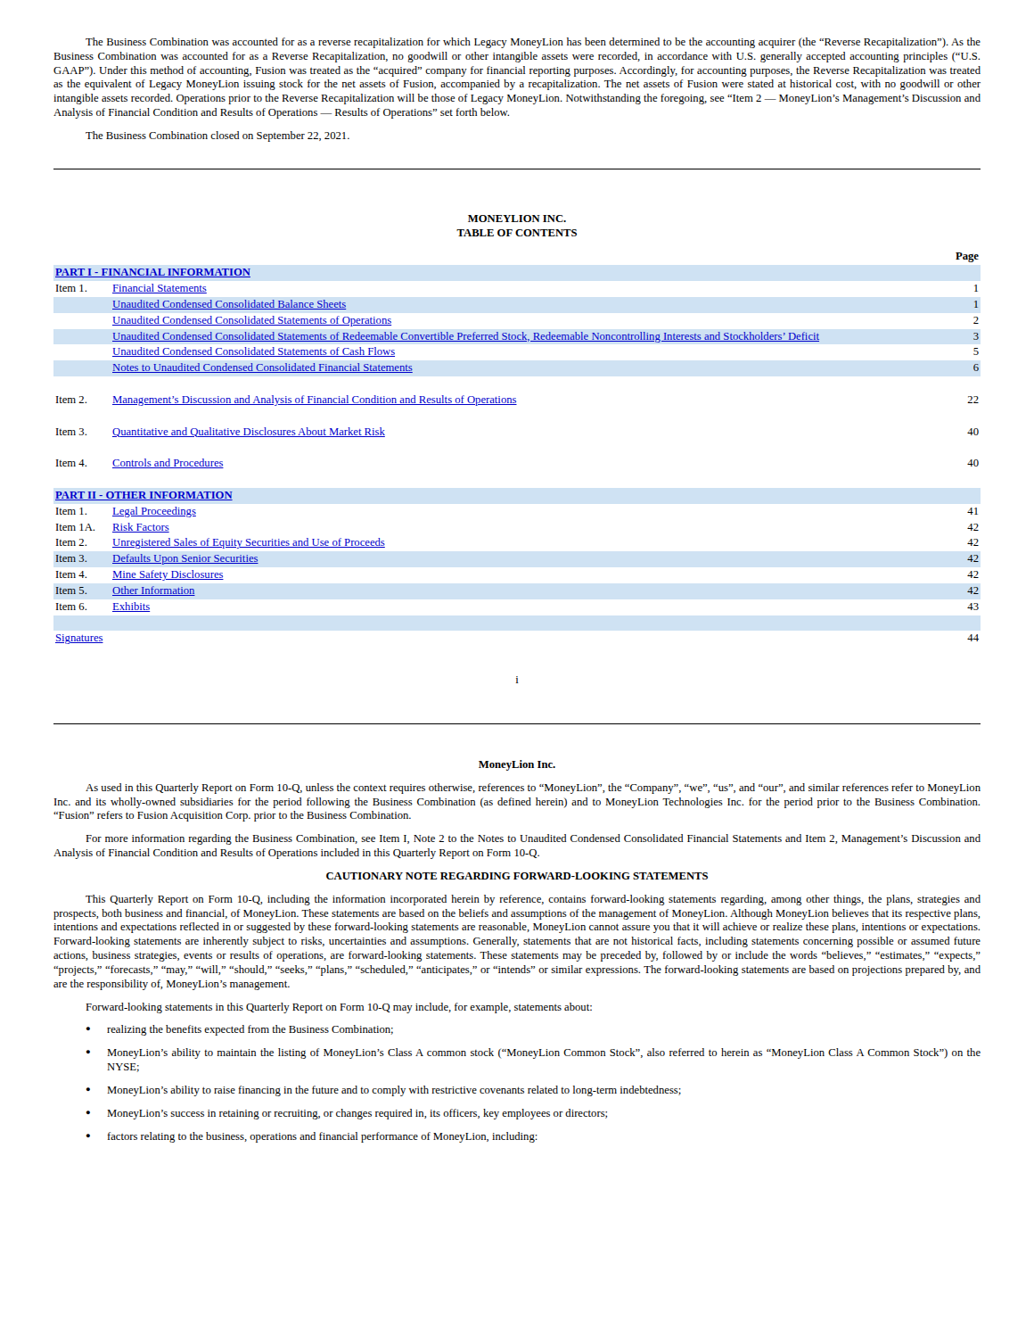The Business Combination was accounted for as a reverse recapitalization for which Legacy MoneyLion has been determined to be the accounting acquirer (the “Reverse Recapitalization”). As the Business Combination was accounted for as a Reverse Recapitalization, no goodwill or other intangible assets were recorded, in accordance with U.S. generally accepted accounting principles (“U.S. GAAP”). Under this method of accounting, Fusion was treated as the “acquired” company for financial reporting purposes. Accordingly, for accounting purposes, the Reverse Recapitalization was treated as the equivalent of Legacy MoneyLion issuing stock for the net assets of Fusion, accompanied by a recapitalization. The net assets of Fusion were stated at historical cost, with no goodwill or other intangible assets recorded. Operations prior to the Reverse Recapitalization will be those of Legacy MoneyLion. Notwithstanding the foregoing, see “Item 2 — MoneyLion’s Management’s Discussion and Analysis of Financial Condition and Results of Operations — Results of Operations” set forth below.
The Business Combination closed on September 22, 2021.
MONEYLION INC.
TABLE OF CONTENTS
| | | Page |
| PART I - FINANCIAL INFORMATION | |
| Item 1. | Financial Statements | 1 |
| | Unaudited Condensed Consolidated Balance Sheets | 1 |
| | Unaudited Condensed Consolidated Statements of Operations | 2 |
| | Unaudited Condensed Consolidated Statements of Redeemable Convertible Preferred Stock, Redeemable Noncontrolling Interests and Stockholders’ Deficit | 3 |
| | Unaudited Condensed Consolidated Statements of Cash Flows | 5 |
| | Notes to Unaudited Condensed Consolidated Financial Statements | 6 |
| Item 2. | Management’s Discussion and Analysis of Financial Condition and Results of Operations | 22 |
| Item 3. | Quantitative and Qualitative Disclosures About Market Risk | 40 |
| Item 4. | Controls and Procedures | 40 |
| PART II - OTHER INFORMATION | |
| Item 1. | Legal Proceedings | 41 |
| Item 1A. | Risk Factors | 42 |
| Item 2. | Unregistered Sales of Equity Securities and Use of Proceeds | 42 |
| Item 3. | Defaults Upon Senior Securities | 42 |
| Item 4. | Mine Safety Disclosures | 42 |
| Item 5. | Other Information | 42 |
| Item 6. | Exhibits | 43 |
| Signatures | 44 |
i
MoneyLion Inc.
As used in this Quarterly Report on Form 10-Q, unless the context requires otherwise, references to “MoneyLion”, the “Company”, “we”, “us”, and “our”, and similar references refer to MoneyLion Inc. and its wholly-owned subsidiaries for the period following the Business Combination (as defined herein) and to MoneyLion Technologies Inc. for the period prior to the Business Combination. “Fusion” refers to Fusion Acquisition Corp. prior to the Business Combination.
For more information regarding the Business Combination, see Item I, Note 2 to the Notes to Unaudited Condensed Consolidated Financial Statements and Item 2, Management’s Discussion and Analysis of Financial Condition and Results of Operations included in this Quarterly Report on Form 10-Q.
CAUTIONARY NOTE REGARDING FORWARD-LOOKING STATEMENTS
This Quarterly Report on Form 10-Q, including the information incorporated herein by reference, contains forward-looking statements regarding, among other things, the plans, strategies and prospects, both business and financial, of MoneyLion. These statements are based on the beliefs and assumptions of the management of MoneyLion. Although MoneyLion believes that its respective plans, intentions and expectations reflected in or suggested by these forward-looking statements are reasonable, MoneyLion cannot assure you that it will achieve or realize these plans, intentions or expectations. Forward-looking statements are inherently subject to risks, uncertainties and assumptions. Generally, statements that are not historical facts, including statements concerning possible or assumed future actions, business strategies, events or results of operations, are forward-looking statements. These statements may be preceded by, followed by or include the words “believes,” “estimates,” “expects,” “projects,” “forecasts,” “may,” “will,” “should,” “seeks,” “plans,” “scheduled,” “anticipates,” or “intends” or similar expressions. The forward-looking statements are based on projections prepared by, and are the responsibility of, MoneyLion’s management.
Forward-looking statements in this Quarterly Report on Form 10-Q may include, for example, statements about:
realizing the benefits expected from the Business Combination;
MoneyLion’s ability to maintain the listing of MoneyLion’s Class A common stock (“MoneyLion Common Stock”, also referred to herein as “MoneyLion Class A Common Stock”) on the NYSE;
MoneyLion’s ability to raise financing in the future and to comply with restrictive covenants related to long-term indebtedness;
MoneyLion’s success in retaining or recruiting, or changes required in, its officers, key employees or directors;
factors relating to the business, operations and financial performance of MoneyLion, including: